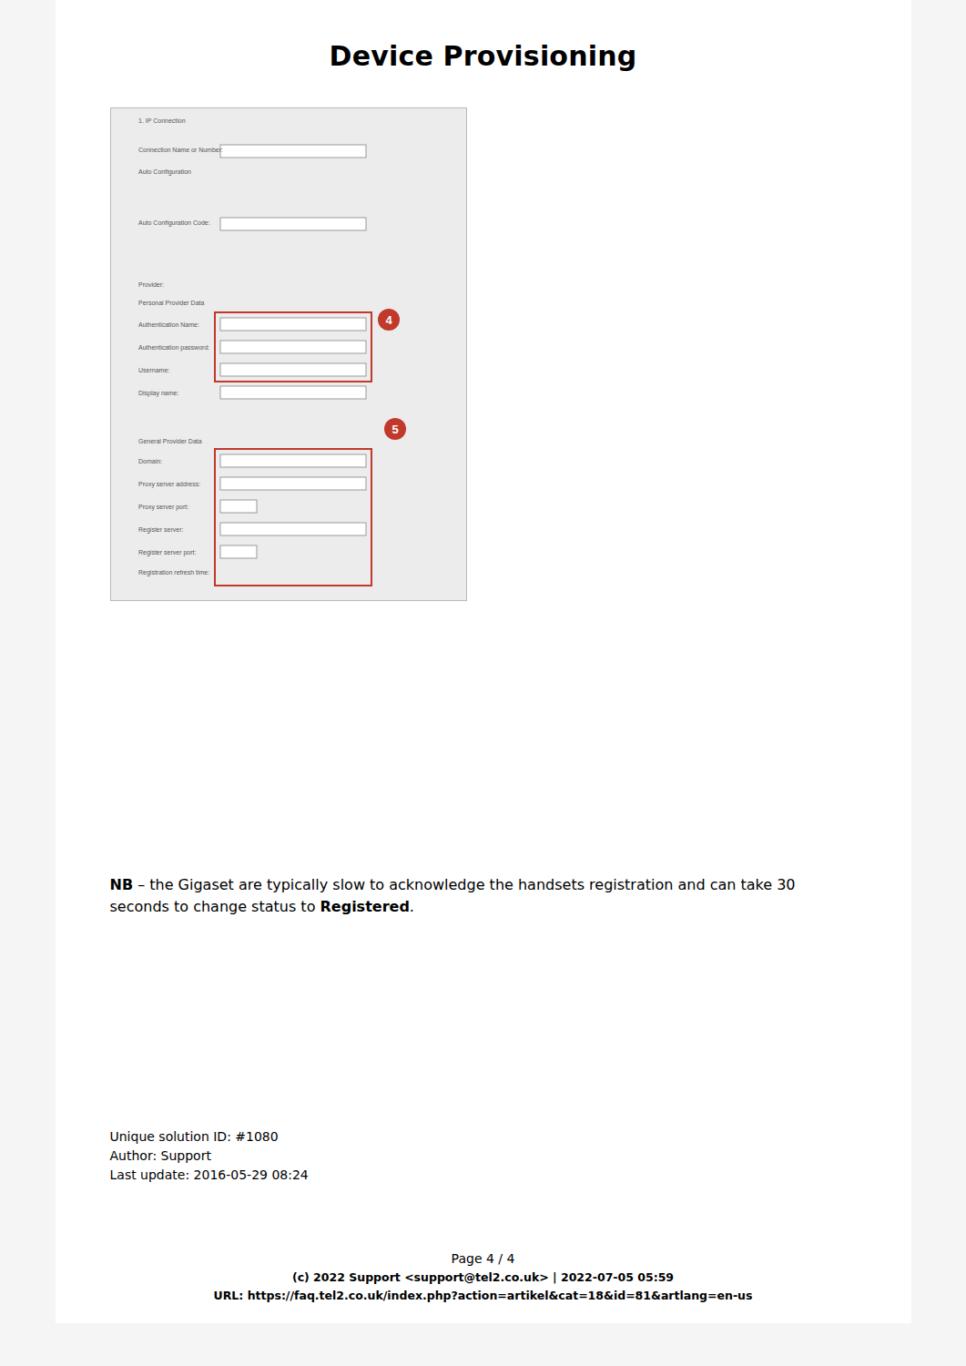Device Provisioning
NB – the Gigaset are typically slow to acknowledge the handsets registration and can take 30 seconds to change status to Registered.
Unique solution ID: #1080
Author: Support
Last update: 2016-05-29 08:24
Page 4 / 4
(c) 2022 Support <support@tel2.co.uk> | 2022-07-05 05:59
URL: https://faq.tel2.co.uk/index.php?action=artikel&cat=18&id=81&artlang=en-us